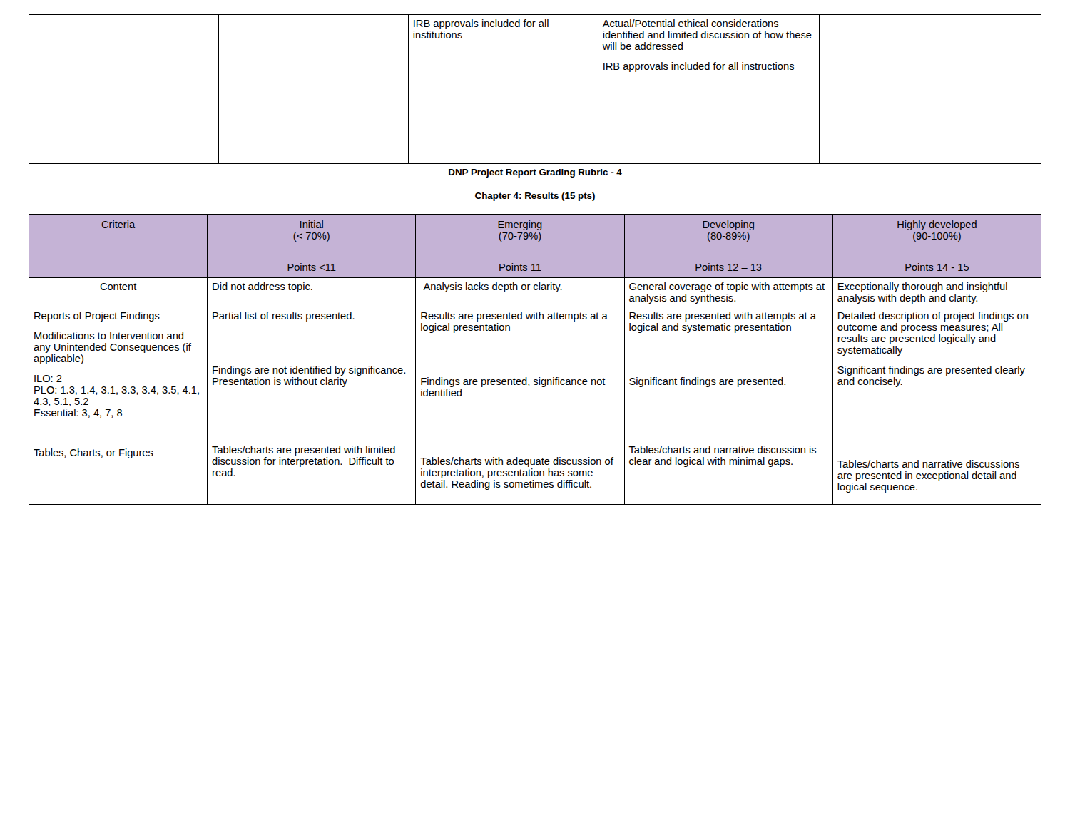| | | IRB approvals included for all institutions | Actual/Potential ethical considerations identified and limited discussion of how these will be addressed IRB approvals included for all instructions | |
DNP Project Report Grading Rubric - 4
Chapter 4: Results (15 pts)
| Criteria | Initial (< 70%) Points <11 | Emerging (70-79%) Points 11 | Developing (80-89%) Points 12 – 13 | Highly developed (90-100%) Points 14 - 15 |
| Content | Did not address topic. | Analysis lacks depth or clarity. | General coverage of topic with attempts at analysis and synthesis. | Exceptionally thorough and insightful analysis with depth and clarity. |
| Reports of Project Findings Modifications to Intervention and any Unintended Consequences (if applicable) ILO: 2 PLO: 1.3, 1.4, 3.1, 3.3, 3.4, 3.5, 4.1, 4.3, 5.1, 5.2 Essential: 3, 4, 7, 8 Tables, Charts, or Figures | Partial list of results presented. Findings are not identified by significance. Presentation is without clarity Tables/charts are presented with limited discussion for interpretation. Difficult to read. | Results are presented with attempts at a logical presentation Findings are presented, significance not identified Tables/charts with adequate discussion of interpretation, presentation has some detail. Reading is sometimes difficult. | Results are presented with attempts at a logical and systematic presentation Significant findings are presented. Tables/charts and narrative discussion is clear and logical with minimal gaps. | Detailed description of project findings on outcome and process measures; All results are presented logically and systematically Significant findings are presented clearly and concisely. Tables/charts and narrative discussions are presented in exceptional detail and logical sequence. |